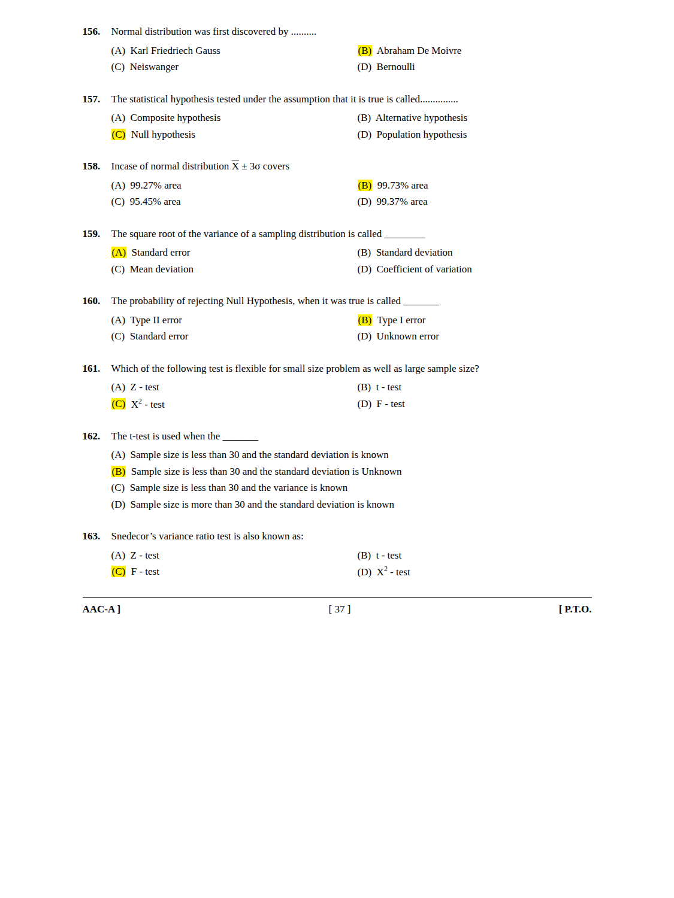156.
Normal distribution was first discovered by ..........
(A) Karl Friedriech Gauss
(B) Abraham De Moivre
(C) Neiswanger
(D) Bernoulli
157.
The statistical hypothesis tested under the assumption that it is true is called...............
(A) Composite hypothesis
(B) Alternative hypothesis
(C) Null hypothesis
(D) Population hypothesis
158.
Incase of normal distribution X ± 3σ covers
(A) 99.27% area
(B) 99.73% area
(C) 95.45% area
(D) 99.37% area
159.
The square root of the variance of a sampling distribution is called ________
(A) Standard error
(B) Standard deviation
(C) Mean deviation
(D) Coefficient of variation
160.
The probability of rejecting Null Hypothesis, when it was true is called _______
(A) Type II error
(B) Type I error
(C) Standard error
(D) Unknown error
161.
Which of the following test is flexible for small size problem as well as large sample size?
(A) Z - test
(B) t - test
(C) X2 - test
(D) F - test
162.
The t-test is used when the _______
(A) Sample size is less than 30 and the standard deviation is known
(B) Sample size is less than 30 and the standard deviation is Unknown
(C) Sample size is less than 30 and the variance is known
(D) Sample size is more than 30 and the standard deviation is known
163.
Snedecor’s variance ratio test is also known as:
(A) Z - test
(B) t - test
(C) F - test
(D) X2 - test
AAC-A ]
[ 37 ]
[ P.T.O.